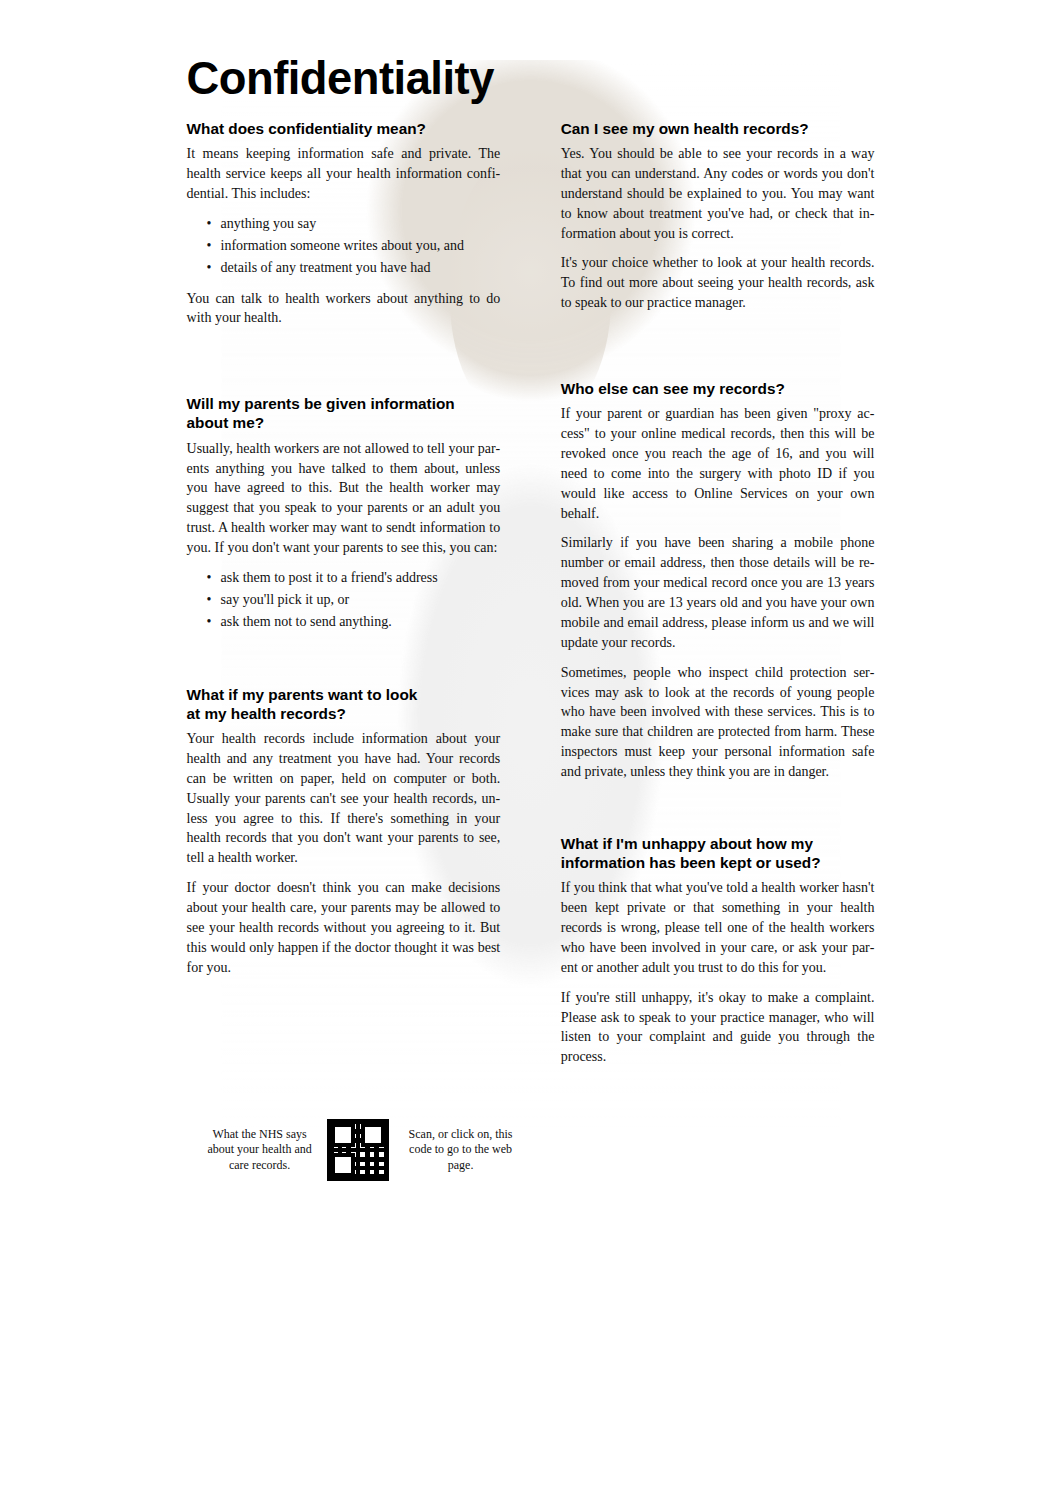Confidentiality
What does confidentiality mean?
It means keeping information safe and private. The health service keeps all your health information confidential. This includes:
anything you say
information someone writes about you, and
details of any treatment you have had
You can talk to health workers about anything to do with your health.
Will my parents be given information
about me?
Usually, health workers are not allowed to tell your parents anything you have talked to them about, unless you have agreed to this. But the health worker may suggest that you speak to your parents or an adult you trust. A health worker may want to sendt information to you. If you don't want your parents to see this, you can:
ask them to post it to a friend's address
say you'll pick it up, or
ask them not to send anything.
What if my parents want to look
at my health records?
Your health records include information about your health and any treatment you have had. Your records can be written on paper, held on computer or both. Usually your parents can't see your health records, unless you agree to this. If there's something in your health records that you don't want your parents to see, tell a health worker.
If your doctor doesn't think you can make decisions about your health care, your parents may be allowed to see your health records without you agreeing to it. But this would only happen if the doctor thought it was best for you.
Can I see my own health records?
Yes. You should be able to see your records in a way that you can understand. Any codes or words you don't understand should be explained to you. You may want to know about treatment you've had, or check that information about you is correct.
It's your choice whether to look at your health records. To find out more about seeing your health records, ask to speak to our practice manager.
Who else can see my records?
If your parent or guardian has been given "proxy access" to your online medical records, then this will be revoked once you reach the age of 16, and you will need to come into the surgery with photo ID if you would like access to Online Services on your own behalf.
Similarly if you have been sharing a mobile phone number or email address, then those details will be removed from your medical record once you are 13 years old. When you are 13 years old and you have your own mobile and email address, please inform us and we will update your records.
Sometimes, people who inspect child protection services may ask to look at the records of young people who have been involved with these services. This is to make sure that children are protected from harm. These inspectors must keep your personal information safe and private, unless they think you are in danger.
What if I'm unhappy about how my
information has been kept or used?
If you think that what you've told a health worker hasn't been kept private or that something in your health records is wrong, please tell one of the health workers who have been involved in your care, or ask your parent or another adult you trust to do this for you.
If you're still unhappy, it's okay to make a complaint. Please ask to speak to your practice manager, who will listen to your complaint and guide you through the process.
What the NHS says about your health and care records.
Scan, or click on, this code to go to the web page.